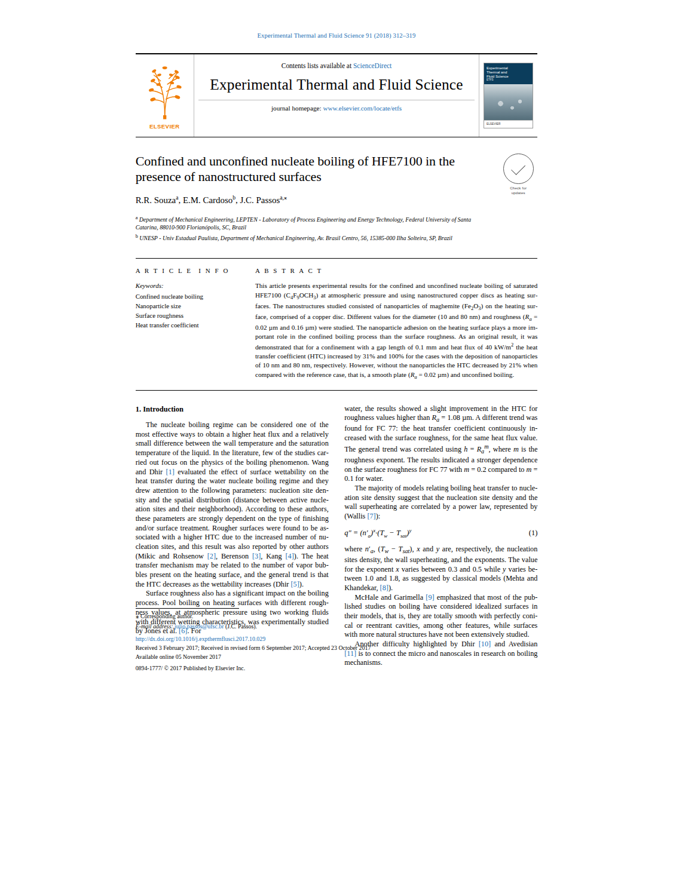Experimental Thermal and Fluid Science 91 (2018) 312–319
ELSEVIER
Contents lists available at ScienceDirect
Experimental Thermal and Fluid Science
journal homepage: www.elsevier.com/locate/etfs
Experimental
Thermal and
Fluid Science
ETFS
ELSEVIER
Check for
updates
Confined and unconfined nucleate boiling of HFE7100 in the presence of nanostructured surfaces
R.R. Souzaa, E.M. Cardosob, J.C. Passosa,⁎
a Department of Mechanical Engineering, LEPTEN - Laboratory of Process Engineering and Energy Technology, Federal University of Santa Catarina, 88010-900 Florianópolis, SC, Brazil
b UNESP - Univ Estadual Paulista, Department of Mechanical Engineering, Av. Brasil Centro, 56, 15385-000 Ilha Solteira, SP, Brazil
A R T I C L E I N F O
Keywords:
Confined nucleate boiling
Nanoparticle size
Surface roughness
Heat transfer coefficient
A B S T R A C T
This article presents experimental results for the confined and unconfined nucleate boiling of saturated HFE7100 (C4F9OCH3) at atmospheric pressure and using nanostructured copper discs as heating surfaces. The nanostructures studied consisted of nanoparticles of maghemite (Fe2O3) on the heating surface, comprised of a copper disc. Different values for the diameter (10 and 80 nm) and roughness (Ra = 0.02 µm and 0.16 µm) were studied. The nanoparticle adhesion on the heating surface plays a more important role in the confined boiling process than the surface roughness. As an original result, it was demonstrated that for a confinement with a gap length of 0.1 mm and heat flux of 40 kW/m2 the heat transfer coefficient (HTC) increased by 31% and 100% for the cases with the deposition of nanoparticles of 10 nm and 80 nm, respectively. However, without the nanoparticles the HTC decreased by 21% when compared with the reference case, that is, a smooth plate (Ra = 0.02 µm) and unconfined boiling.
1. Introduction
The nucleate boiling regime can be considered one of the most effective ways to obtain a higher heat flux and a relatively small difference between the wall temperature and the saturation temperature of the liquid. In the literature, few of the studies carried out focus on the physics of the boiling phenomenon. Wang and Dhir [1] evaluated the effect of surface wettability on the heat transfer during the water nucleate boiling regime and they drew attention to the following parameters: nucleation site density and the spatial distribution (distance between active nucleation sites and their neighborhood). According to these authors, these parameters are strongly dependent on the type of finishing and/or surface treatment. Rougher surfaces were found to be associated with a higher HTC due to the increased number of nucleation sites, and this result was also reported by other authors (Mikic and Rohsenow [2], Berenson [3], Kang [4]). The heat transfer mechanism may be related to the number of vapor bubbles present on the heating surface, and the general trend is that the HTC decreases as the wettability increases (Dhir [5]).
Surface roughness also has a significant impact on the boiling process. Pool boiling on heating surfaces with different roughness values, at atmospheric pressure using two working fluids with different wetting characteristics, was experimentally studied by Jones et al. [6]. For
water, the results showed a slight improvement in the HTC for roughness values higher than Ra = 1.08 µm. A different trend was found for FC 77: the heat transfer coefficient continuously increased with the surface roughness, for the same heat flux value. The general trend was correlated using h = Ram, where m is the roughness exponent. The results indicated a stronger dependence on the surface roughness for FC 77 with m = 0.2 compared to m = 0.1 for water.
The majority of models relating boiling heat transfer to nucleation site density suggest that the nucleation site density and the wall superheating are correlated by a power law, represented by (Wallis [7]):
q″ = (n′a)x·(Tw − Tsat)y (1)
where n′a, (Tw − Tsat), x and y are, respectively, the nucleation sites density, the wall superheating, and the exponents. The value for the exponent x varies between 0.3 and 0.5 while y varies between 1.0 and 1.8, as suggested by classical models (Mehta and Khandekar, [8]).
McHale and Garimella [9] emphasized that most of the published studies on boiling have considered idealized surfaces in their models, that is, they are totally smooth with perfectly conical or reentrant cavities, among other features, while surfaces with more natural structures have not been extensively studied.
Another difficulty highlighted by Dhir [10] and Avedisian [11] is to connect the micro and nanoscales in research on boiling mechanisms.
⁎ Corresponding author.
E-mail address: julio.passos@ufsc.br (J.C. Passos).
http://dx.doi.org/10.1016/j.expthermflusci.2017.10.029
Received 3 February 2017; Received in revised form 6 September 2017; Accepted 23 October 2017
Available online 05 November 2017
0894-1777/ © 2017 Published by Elsevier Inc.